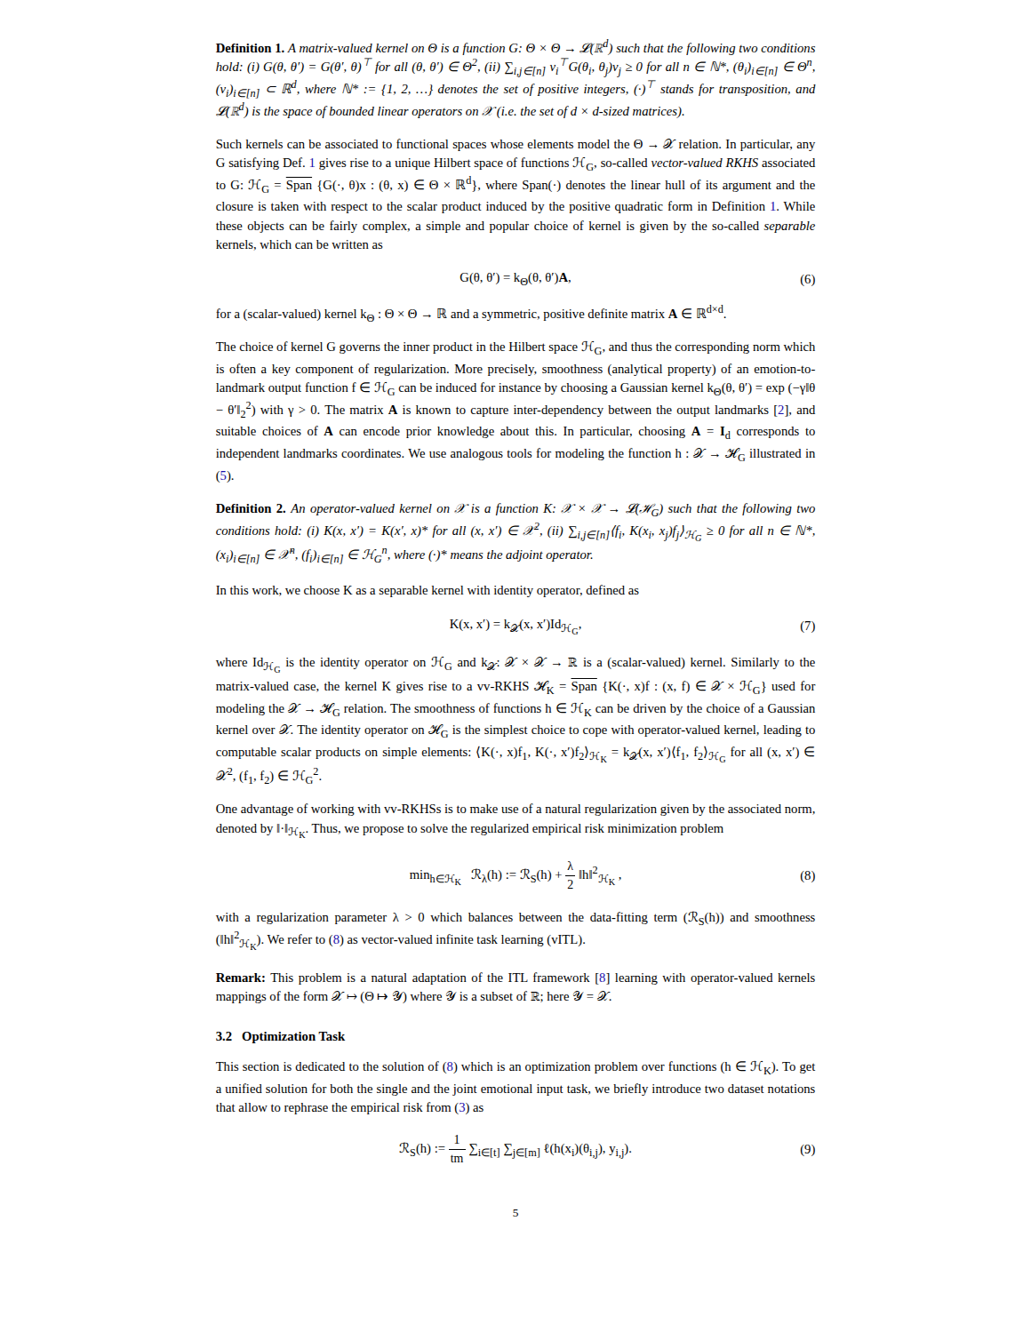Definition 1. A matrix-valued kernel on Θ is a function G: Θ × Θ → 𝓛(ℝd) such that the following two conditions hold: (i) G(θ, θ′) = G(θ′, θ)⊤ for all (θ, θ′) ∈ Θ2, (ii) ∑i,j∈[n] vi⊤G(θi, θj)vj ≥ 0 for all n ∈ ℕ*, (θi)i∈[n] ∈ Θn, (vi)i∈[n] ⊂ ℝd, where ℕ* := {1, 2, …} denotes the set of positive integers, (·)⊤ stands for transposition, and 𝓛(ℝd) is the space of bounded linear operators on 𝒳 (i.e. the set of d × d-sized matrices).
Such kernels can be associated to functional spaces whose elements model the Θ → 𝒳 relation. In particular, any G satisfying Def. 1 gives rise to a unique Hilbert space of functions ℋG, so-called vector-valued RKHS associated to G: ℋG = Span {G(·, θ)x : (θ, x) ∈ Θ × ℝd}, where Span(·) denotes the linear hull of its argument and the closure is taken with respect to the scalar product induced by the positive quadratic form in Definition 1. While these objects can be fairly complex, a simple and popular choice of kernel is given by the so-called separable kernels, which can be written as
G(θ, θ′) = kΘ(θ, θ′)A, (6)
for a (scalar-valued) kernel kΘ : Θ × Θ → ℝ and a symmetric, positive definite matrix A ∈ ℝd×d.
The choice of kernel G governs the inner product in the Hilbert space ℋG, and thus the corresponding norm which is often a key component of regularization. More precisely, smoothness (analytical property) of an emotion-to-landmark output function f ∈ ℋG can be induced for instance by choosing a Gaussian kernel kΘ(θ, θ′) = exp (−γ‖θ − θ′‖22) with γ > 0. The matrix A is known to capture inter-dependency between the output landmarks [2], and suitable choices of A can encode prior knowledge about this. In particular, choosing A = Id corresponds to independent landmarks coordinates. We use analogous tools for modeling the function h : 𝒳 → ℋG illustrated in (5).
Definition 2. An operator-valued kernel on 𝒳 is a function K: 𝒳 × 𝒳 → 𝓛(ℋG) such that the following two conditions hold: (i) K(x, x′) = K(x′, x)* for all (x, x′) ∈ 𝒳2, (ii) ∑i,j∈[n]⟨fi, K(xi, xj)fj⟩ℋG ≥ 0 for all n ∈ ℕ*, (xi)i∈[n] ∈ 𝒳n, (fi)i∈[n] ∈ ℋGn, where (·)* means the adjoint operator.
In this work, we choose K as a separable kernel with identity operator, defined as
K(x, x′) = k𝒳(x, x′)IdℋG, (7)
where IdℋG is the identity operator on ℋG and k𝒳: 𝒳 × 𝒳 → ℝ is a (scalar-valued) kernel. Similarly to the matrix-valued case, the kernel K gives rise to a vv-RKHS ℋK = Span {K(·, x)f : (x, f) ∈ 𝒳 × ℋG} used for modeling the 𝒳 → ℋG relation. The smoothness of functions h ∈ ℋK can be driven by the choice of a Gaussian kernel over 𝒳. The identity operator on ℋG is the simplest choice to cope with operator-valued kernel, leading to computable scalar products on simple elements: ⟨K(·, x)f1, K(·, x′)f2⟩ℋK = k𝒳(x, x′)⟨f1, f2⟩ℋG for all (x, x′) ∈ 𝒳2, (f1, f2) ∈ ℋG2.
One advantage of working with vv-RKHSs is to make use of a natural regularization given by the associated norm, denoted by ‖·‖ℋK. Thus, we propose to solve the regularized empirical risk minimization problem
minh∈ℋK ℛλ(h) := ℛS(h) + λ 2 ‖h‖2ℋK , (8)
with a regularization parameter λ > 0 which balances between the data-fitting term (ℛS(h)) and smoothness (‖h‖2ℋK). We refer to (8) as vector-valued infinite task learning (vITL).
Remark: This problem is a natural adaptation of the ITL framework [8] learning with operator-valued kernels mappings of the form 𝒳 ↦ (Θ ↦ 𝒴) where 𝒴 is a subset of ℝ; here 𝒴 = 𝒳.
3.2 Optimization Task
This section is dedicated to the solution of (8) which is an optimization problem over functions (h ∈ ℋK). To get a unified solution for both the single and the joint emotional input task, we briefly introduce two dataset notations that allow to rephrase the empirical risk from (3) as
ℛS(h) := 1 tm ∑i∈[t] ∑j∈[m] ℓ(h(xi)(θi,j), yi,j). (9)
5